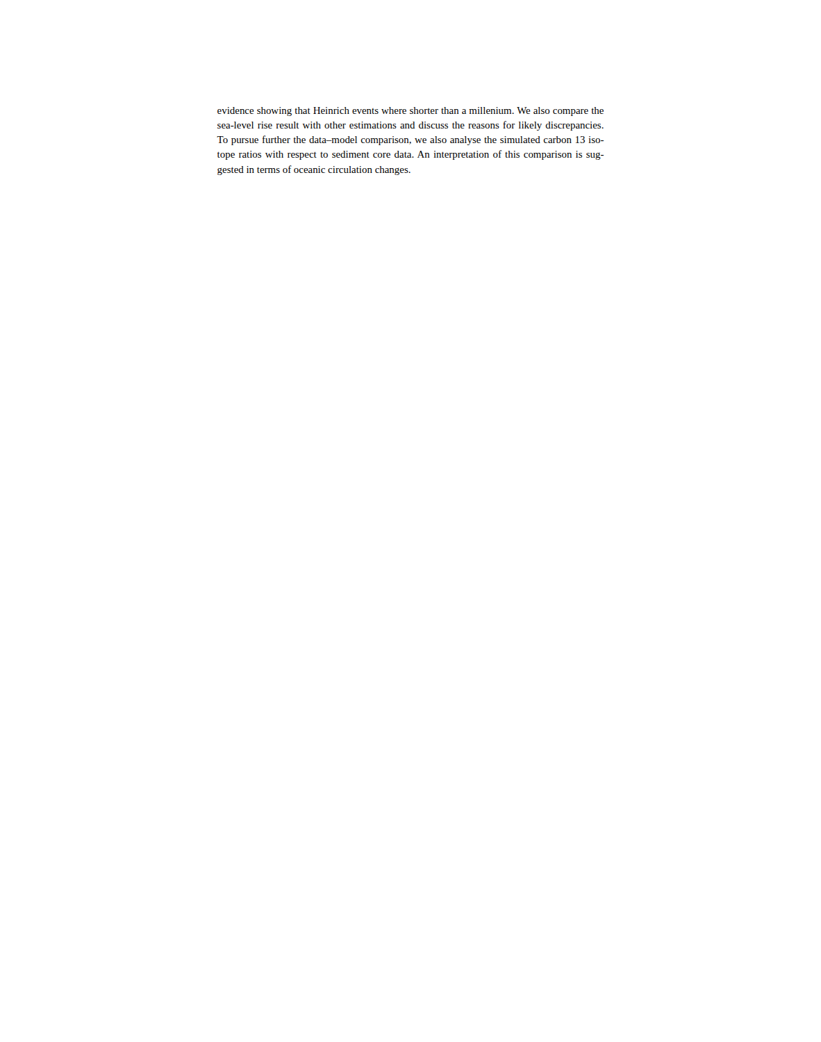evidence showing that Heinrich events where shorter than a millenium. We also compare the sea-level rise result with other estimations and discuss the reasons for likely discrepancies. To pursue further the data–model comparison, we also analyse the simulated carbon 13 isotope ratios with respect to sediment core data. An interpretation of this comparison is suggested in terms of oceanic circulation changes.